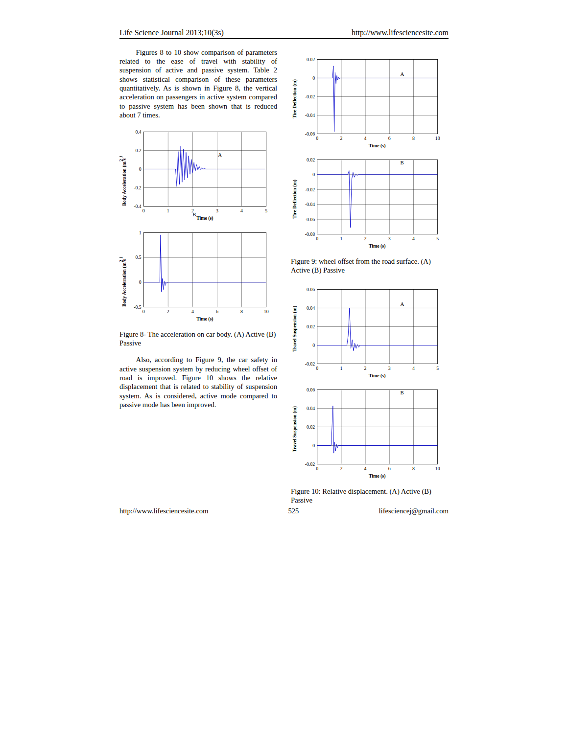Life Science Journal 2013;10(3s)
http://www.lifesciencesite.com
Figures 8 to 10 show comparison of parameters related to the ease of travel with stability of suspension of active and passive system. Table 2 shows statistical comparison of these parameters quantitatively. As is shown in Figure 8, the vertical acceleration on passengers in active system compared to passive system has been shown that is reduced about 7 times.
Body Acceleration (m/s ) 2 0.4 0.2 0 -0.2 -0.4 0 1 2 3 4 5 Time (s) A B
Body Acceleration (m/s ) 2 1 0.5 0 -0.5 0 2 4 6 8 10 Time (s)
Figure 8- The acceleration on car body. (A) Active (B) Passive
Also, according to Figure 9, the car safety in active suspension system by reducing wheel offset of road is improved. Figure 10 shows the relative displacement that is related to stability of suspension system. As is considered, active mode compared to passive mode has been improved.
Tire Deflection (m) 0.02 0 -0.02 -0.04 -0.06 0 2 4 6 8 10 Time (s) A
Tire Deflection (m) 0.02 0 -0.02 -0.04 -0.06 -0.08 0 1 2 3 4 5 Time (s) B
Figure 9: wheel offset from the road surface. (A) Active (B) Passive
Travel Suspension (m) 0.06 0.04 0.02 0 -0.02 0 1 2 3 4 5 Time (s) A
Travel Suspension (m) 0.06 0.04 0.02 0 -0.02 0 2 4 6 8 10 Time (s) B
Figure 10: Relative displacement. (A) Active (B) Passive
http://www.lifesciencesite.com
525
lifesciencej@gmail.com